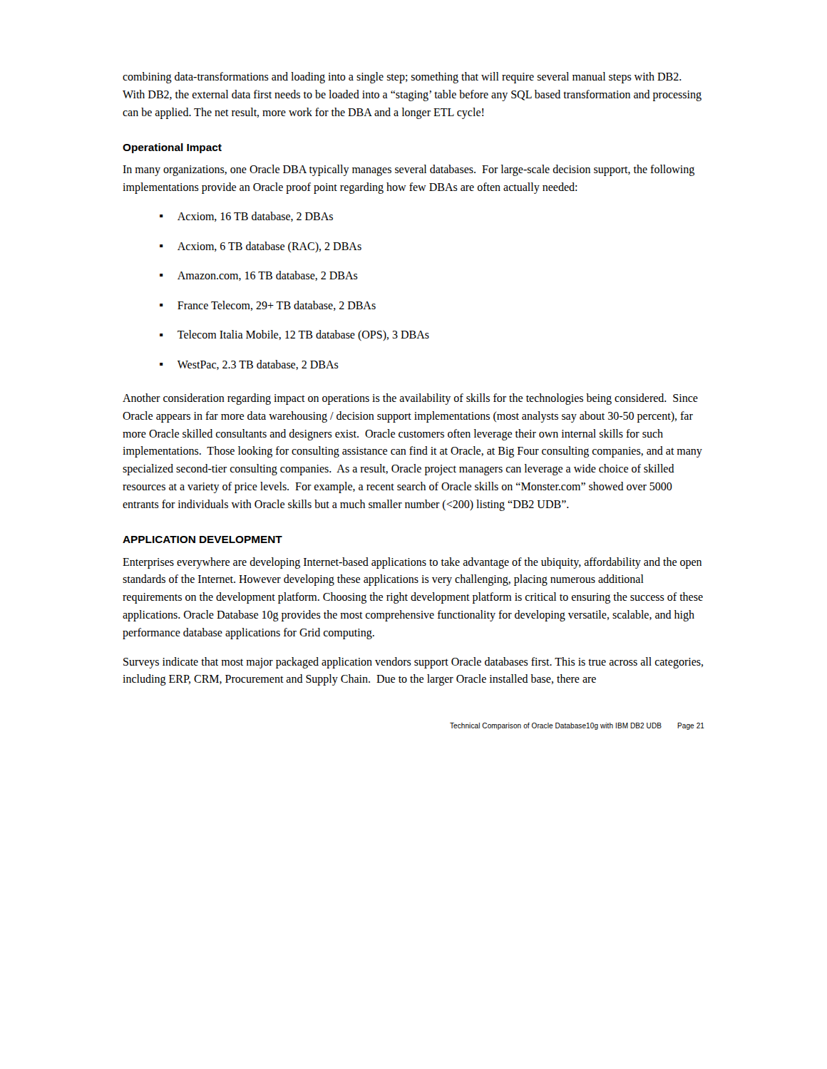combining data-transformations and loading into a single step; something that will require several manual steps with DB2. With DB2, the external data first needs to be loaded into a “staging’ table before any SQL based transformation and processing can be applied. The net result, more work for the DBA and a longer ETL cycle!
Operational Impact
In many organizations, one Oracle DBA typically manages several databases. For large-scale decision support, the following implementations provide an Oracle proof point regarding how few DBAs are often actually needed:
Acxiom, 16 TB database, 2 DBAs
Acxiom, 6 TB database (RAC), 2 DBAs
Amazon.com, 16 TB database, 2 DBAs
France Telecom, 29+ TB database, 2 DBAs
Telecom Italia Mobile, 12 TB database (OPS), 3 DBAs
WestPac, 2.3 TB database, 2 DBAs
Another consideration regarding impact on operations is the availability of skills for the technologies being considered. Since Oracle appears in far more data warehousing / decision support implementations (most analysts say about 30-50 percent), far more Oracle skilled consultants and designers exist. Oracle customers often leverage their own internal skills for such implementations. Those looking for consulting assistance can find it at Oracle, at Big Four consulting companies, and at many specialized second-tier consulting companies. As a result, Oracle project managers can leverage a wide choice of skilled resources at a variety of price levels. For example, a recent search of Oracle skills on “Monster.com” showed over 5000 entrants for individuals with Oracle skills but a much smaller number (<200) listing “DB2 UDB”.
Application Development
Enterprises everywhere are developing Internet-based applications to take advantage of the ubiquity, affordability and the open standards of the Internet. However developing these applications is very challenging, placing numerous additional requirements on the development platform. Choosing the right development platform is critical to ensuring the success of these applications. Oracle Database 10g provides the most comprehensive functionality for developing versatile, scalable, and high performance database applications for Grid computing.
Surveys indicate that most major packaged application vendors support Oracle databases first. This is true across all categories, including ERP, CRM, Procurement and Supply Chain. Due to the larger Oracle installed base, there are
Technical Comparison of Oracle Database10g with IBM DB2 UDBPage 21